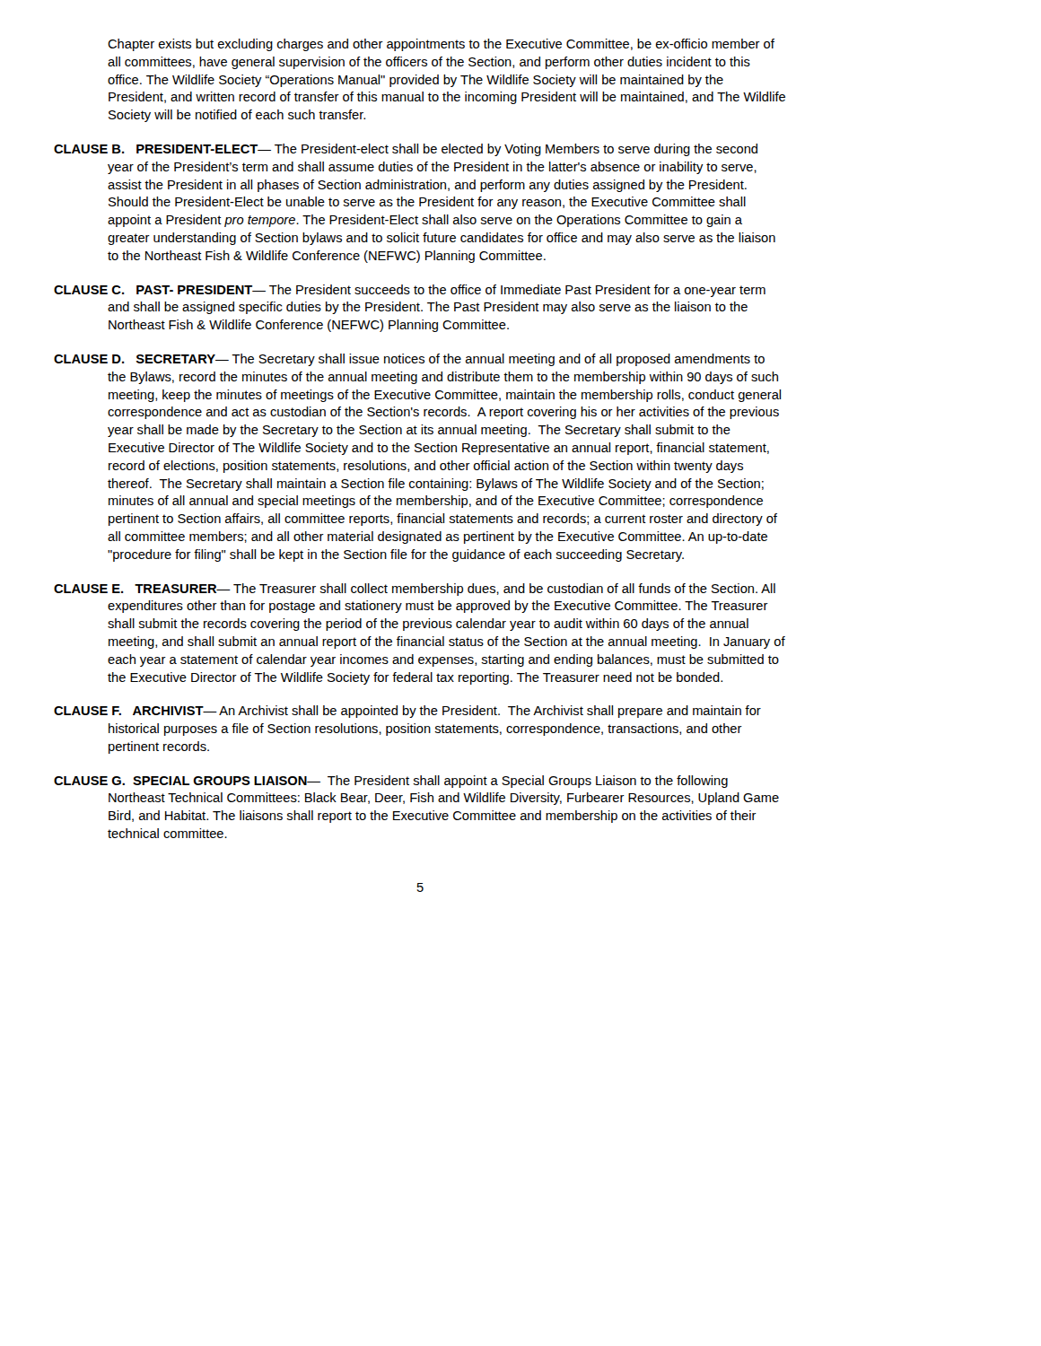Chapter exists but excluding charges and other appointments to the Executive Committee, be ex-officio member of all committees, have general supervision of the officers of the Section, and perform other duties incident to this office. The Wildlife Society “Operations Manual" provided by The Wildlife Society will be maintained by the President, and written record of transfer of this manual to the incoming President will be maintained, and The Wildlife Society will be notified of each such transfer.
CLAUSE B. PRESIDENT-ELECT— The President-elect shall be elected by Voting Members to serve during the second year of the President’s term and shall assume duties of the President in the latter's absence or inability to serve, assist the President in all phases of Section administration, and perform any duties assigned by the President. Should the President-Elect be unable to serve as the President for any reason, the Executive Committee shall appoint a President pro tempore. The President-Elect shall also serve on the Operations Committee to gain a greater understanding of Section bylaws and to solicit future candidates for office and may also serve as the liaison to the Northeast Fish & Wildlife Conference (NEFWC) Planning Committee.
CLAUSE C. PAST- PRESIDENT— The President succeeds to the office of Immediate Past President for a one-year term and shall be assigned specific duties by the President. The Past President may also serve as the liaison to the Northeast Fish & Wildlife Conference (NEFWC) Planning Committee.
CLAUSE D. SECRETARY— The Secretary shall issue notices of the annual meeting and of all proposed amendments to the Bylaws, record the minutes of the annual meeting and distribute them to the membership within 90 days of such meeting, keep the minutes of meetings of the Executive Committee, maintain the membership rolls, conduct general correspondence and act as custodian of the Section's records. A report covering his or her activities of the previous year shall be made by the Secretary to the Section at its annual meeting. The Secretary shall submit to the Executive Director of The Wildlife Society and to the Section Representative an annual report, financial statement, record of elections, position statements, resolutions, and other official action of the Section within twenty days thereof. The Secretary shall maintain a Section file containing: Bylaws of The Wildlife Society and of the Section; minutes of all annual and special meetings of the membership, and of the Executive Committee; correspondence pertinent to Section affairs, all committee reports, financial statements and records; a current roster and directory of all committee members; and all other material designated as pertinent by the Executive Committee. An up-to-date "procedure for filing" shall be kept in the Section file for the guidance of each succeeding Secretary.
CLAUSE E. TREASURER— The Treasurer shall collect membership dues, and be custodian of all funds of the Section. All expenditures other than for postage and stationery must be approved by the Executive Committee. The Treasurer shall submit the records covering the period of the previous calendar year to audit within 60 days of the annual meeting, and shall submit an annual report of the financial status of the Section at the annual meeting. In January of each year a statement of calendar year incomes and expenses, starting and ending balances, must be submitted to the Executive Director of The Wildlife Society for federal tax reporting. The Treasurer need not be bonded.
CLAUSE F. ARCHIVIST— An Archivist shall be appointed by the President. The Archivist shall prepare and maintain for historical purposes a file of Section resolutions, position statements, correspondence, transactions, and other pertinent records.
CLAUSE G. SPECIAL GROUPS LIAISON— The President shall appoint a Special Groups Liaison to the following Northeast Technical Committees: Black Bear, Deer, Fish and Wildlife Diversity, Furbearer Resources, Upland Game Bird, and Habitat. The liaisons shall report to the Executive Committee and membership on the activities of their technical committee.
5